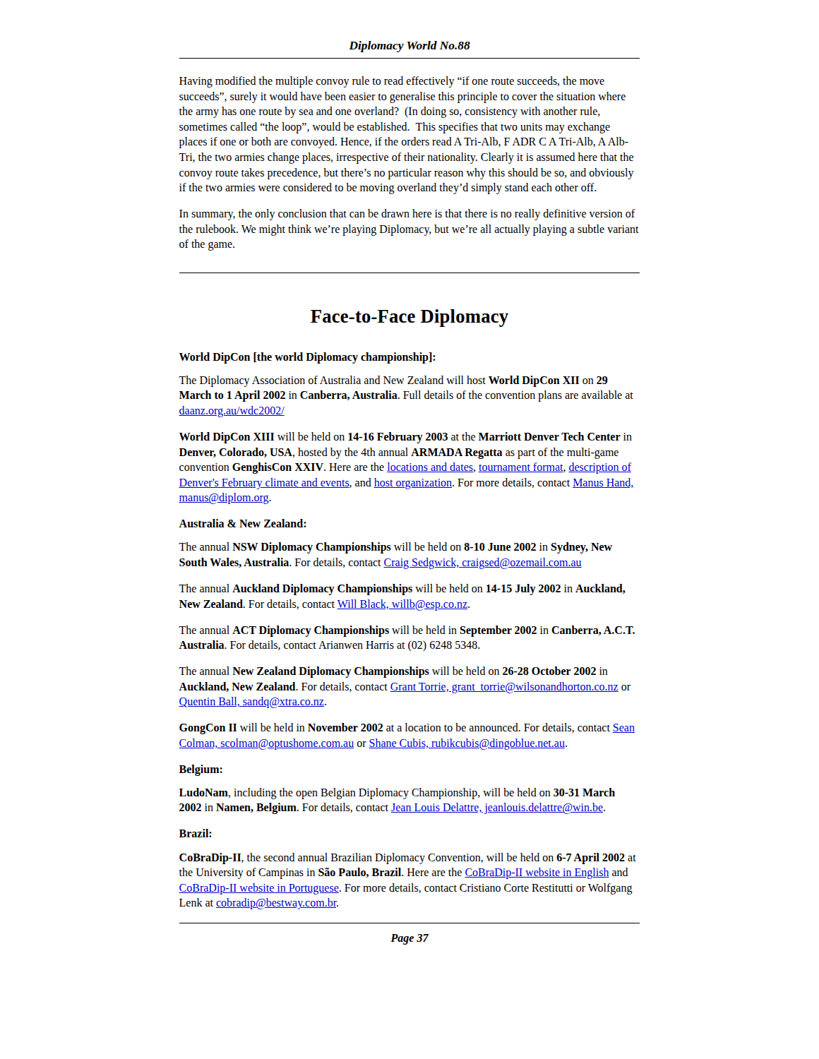Diplomacy World No.88
Having modified the multiple convoy rule to read effectively “if one route succeeds, the move succeeds”, surely it would have been easier to generalise this principle to cover the situation where the army has one route by sea and one overland? (In doing so, consistency with another rule, sometimes called “the loop”, would be established. This specifies that two units may exchange places if one or both are convoyed. Hence, if the orders read A Tri-Alb, F ADR C A Tri-Alb, A Alb-Tri, the two armies change places, irrespective of their nationality. Clearly it is assumed here that the convoy route takes precedence, but there’s no particular reason why this should be so, and obviously if the two armies were considered to be moving overland they’d simply stand each other off.
In summary, the only conclusion that can be drawn here is that there is no really definitive version of the rulebook. We might think we’re playing Diplomacy, but we’re all actually playing a subtle variant of the game.
Face-to-Face Diplomacy
World DipCon [the world Diplomacy championship]:
The Diplomacy Association of Australia and New Zealand will host World DipCon XII on 29 March to 1 April 2002 in Canberra, Australia. Full details of the convention plans are available at daanz.org.au/wdc2002/
World DipCon XIII will be held on 14-16 February 2003 at the Marriott Denver Tech Center in Denver, Colorado, USA, hosted by the 4th annual ARMADA Regatta as part of the multi-game convention GenghisCon XXIV. Here are the locations and dates, tournament format, description of Denver's February climate and events, and host organization. For more details, contact Manus Hand, manus@diplom.org.
Australia & New Zealand:
The annual NSW Diplomacy Championships will be held on 8-10 June 2002 in Sydney, New South Wales, Australia. For details, contact Craig Sedgwick, craigsed@ozemail.com.au
The annual Auckland Diplomacy Championships will be held on 14-15 July 2002 in Auckland, New Zealand. For details, contact Will Black, willb@esp.co.nz.
The annual ACT Diplomacy Championships will be held in September 2002 in Canberra, A.C.T. Australia. For details, contact Arianwen Harris at (02) 6248 5348.
The annual New Zealand Diplomacy Championships will be held on 26-28 October 2002 in Auckland, New Zealand. For details, contact Grant Torrie, grant_torrie@wilsonandhorton.co.nz or Quentin Ball, sandq@xtra.co.nz.
GongCon II will be held in November 2002 at a location to be announced. For details, contact Sean Colman, scolman@optushome.com.au or Shane Cubis, rubikcubis@dingoblue.net.au.
Belgium:
LudoNam, including the open Belgian Diplomacy Championship, will be held on 30-31 March 2002 in Namen, Belgium. For details, contact Jean Louis Delattre, jeanlouis.delattre@win.be.
Brazil:
CoBraDip-II, the second annual Brazilian Diplomacy Convention, will be held on 6-7 April 2002 at the University of Campinas in São Paulo, Brazil. Here are the CoBraDip-II website in English and CoBraDip-II website in Portuguese. For more details, contact Cristiano Corte Restitutti or Wolfgang Lenk at cobradip@bestway.com.br.
Page 37